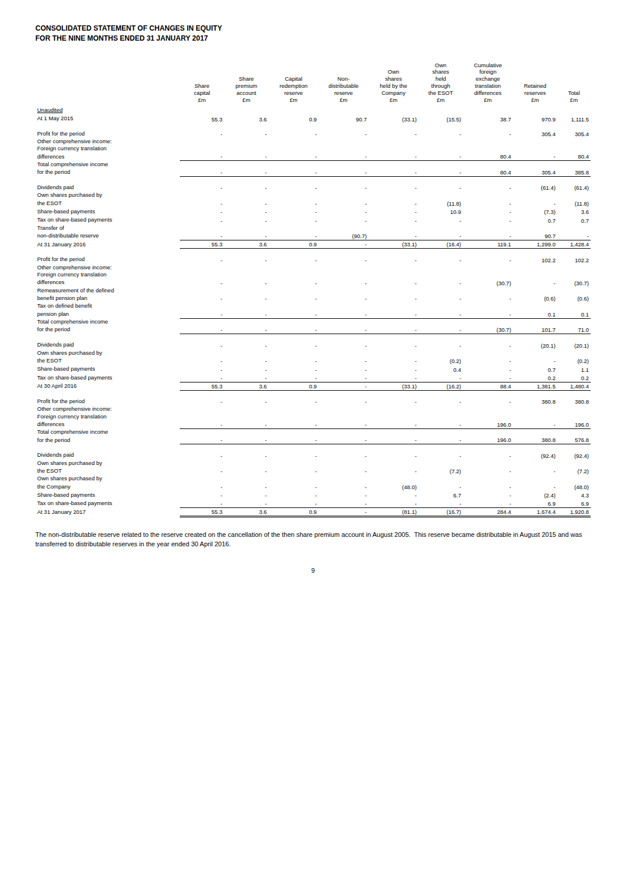CONSOLIDATED STATEMENT OF CHANGES IN EQUITY
FOR THE NINE MONTHS ENDED 31 JANUARY 2017
| | Share capital £m | Share premium account £m | Capital redemption reserve £m | Non- distributable reserve £m | Own shares held by the Company £m | Own shares held through the ESOT £m | Cumulative foreign exchange translation differences £m | Retained reserves £m | Total £m |
| --- | --- | --- | --- | --- | --- | --- | --- | --- | --- |
| Unaudited | |
| At 1 May 2015 | 55.3 | 3.6 | 0.9 | 90.7 | (33.1) | (15.5) | 38.7 | 970.9 | 1,111.5 |
| Profit for the period | - | - | - | - | - | - | - | 305.4 | 305.4 |
| Other comprehensive income: | |
| Foreign currency translation | |
| differences | - | - | - | - | - | - | 80.4 | - | 80.4 |
| Total comprehensive income | |
| for the period | - | - | - | - | - | - | 80.4 | 305.4 | 385.8 |
| Dividends paid | - | - | - | - | - | - | - | (61.4) | (61.4) |
| Own shares purchased by | |
| the ESOT | - | - | - | - | - | (11.8) | - | - | (11.8) |
| Share-based payments | - | - | - | - | - | 10.9 | - | (7.3) | 3.6 |
| Tax on share-based payments | - | - | - | - | - | - | - | 0.7 | 0.7 |
| Transfer of | |
| non-distributable reserve | - | - | - | (90.7) | - | - | - | 90.7 | - |
| At 31 January 2016 | 55.3 | 3.6 | 0.9 | - | (33.1) | (16.4) | 119.1 | 1,299.0 | 1,428.4 |
| Profit for the period | - | - | - | - | - | - | - | 102.2 | 102.2 |
| Other comprehensive income: | |
| Foreign currency translation | |
| differences | - | - | - | - | - | - | (30.7) | - | (30.7) |
| Remeasurement of the defined | |
| benefit pension plan | - | - | - | - | - | - | - | (0.6) | (0.6) |
| Tax on defined benefit | |
| pension plan | - | - | - | - | - | - | - | 0.1 | 0.1 |
| Total comprehensive income | |
| for the period | - | - | - | - | - | - | (30.7) | 101.7 | 71.0 |
| Dividends paid | - | - | - | - | - | - | - | (20.1) | (20.1) |
| Own shares purchased by | |
| the ESOT | - | - | - | - | - | (0.2) | - | - | (0.2) |
| Share-based payments | - | - | - | - | - | 0.4 | - | 0.7 | 1.1 |
| Tax on share-based payments | - | - | - | - | - | - | - | 0.2 | 0.2 |
| At 30 April 2016 | 55.3 | 3.6 | 0.9 | - | (33.1) | (16.2) | 88.4 | 1,381.5 | 1,480.4 |
| Profit for the period | - | - | - | - | - | - | - | 380.8 | 380.8 |
| Other comprehensive income: | |
| Foreign currency translation | |
| differences | - | - | - | - | - | - | 196.0 | - | 196.0 |
| Total comprehensive income | |
| for the period | - | - | - | - | - | - | 196.0 | 380.8 | 576.8 |
| Dividends paid | - | - | - | - | - | - | - | (92.4) | (92.4) |
| Own shares purchased by | |
| the ESOT | - | - | - | - | - | (7.2) | - | - | (7.2) |
| Own shares purchased by | |
| the Company | - | - | - | - | (48.0) | - | - | - | (48.0) |
| Share-based payments | - | - | - | - | - | 6.7 | - | (2.4) | 4.3 |
| Tax on share-based payments | - | - | - | - | - | - | - | 6.9 | 6.9 |
| At 31 January 2017 | 55.3 | 3.6 | 0.9 | - | (81.1) | (16.7) | 284.4 | 1,674.4 | 1,920.8 |
The non-distributable reserve related to the reserve created on the cancellation of the then share premium account in August 2005. This reserve became distributable in August 2015 and was transferred to distributable reserves in the year ended 30 April 2016.
9